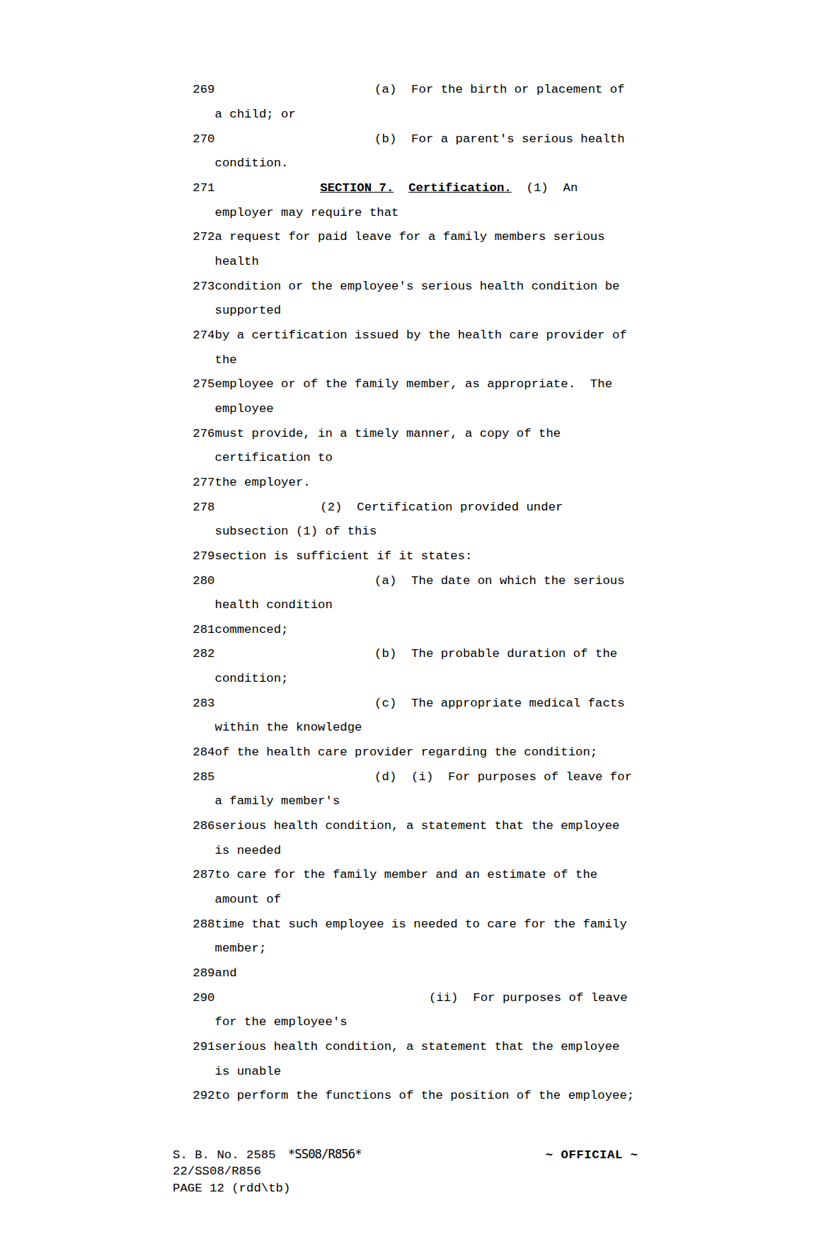| 269 | (a) For the birth or placement of a child; or |
| 270 | (b) For a parent's serious health condition. |
| 271 | SECTION 7. Certification. (1) An employer may require that |
| 272 | a request for paid leave for a family members serious health |
| 273 | condition or the employee's serious health condition be supported |
| 274 | by a certification issued by the health care provider of the |
| 275 | employee or of the family member, as appropriate. The employee |
| 276 | must provide, in a timely manner, a copy of the certification to |
| 277 | the employer. |
| 278 | (2) Certification provided under subsection (1) of this |
| 279 | section is sufficient if it states: |
| 280 | (a) The date on which the serious health condition |
| 281 | commenced; |
| 282 | (b) The probable duration of the condition; |
| 283 | (c) The appropriate medical facts within the knowledge |
| 284 | of the health care provider regarding the condition; |
| 285 | (d) (i) For purposes of leave for a family member's |
| 286 | serious health condition, a statement that the employee is needed |
| 287 | to care for the family member and an estimate of the amount of |
| 288 | time that such employee is needed to care for the family member; |
| 289 | and |
| 290 | (ii) For purposes of leave for the employee's |
| 291 | serious health condition, a statement that the employee is unable |
| 292 | to perform the functions of the position of the employee; |
S. B. No. 2585 *SS08/R856* ~ OFFICIAL ~
22/SS08/R856
PAGE 12 (rdd\tb)